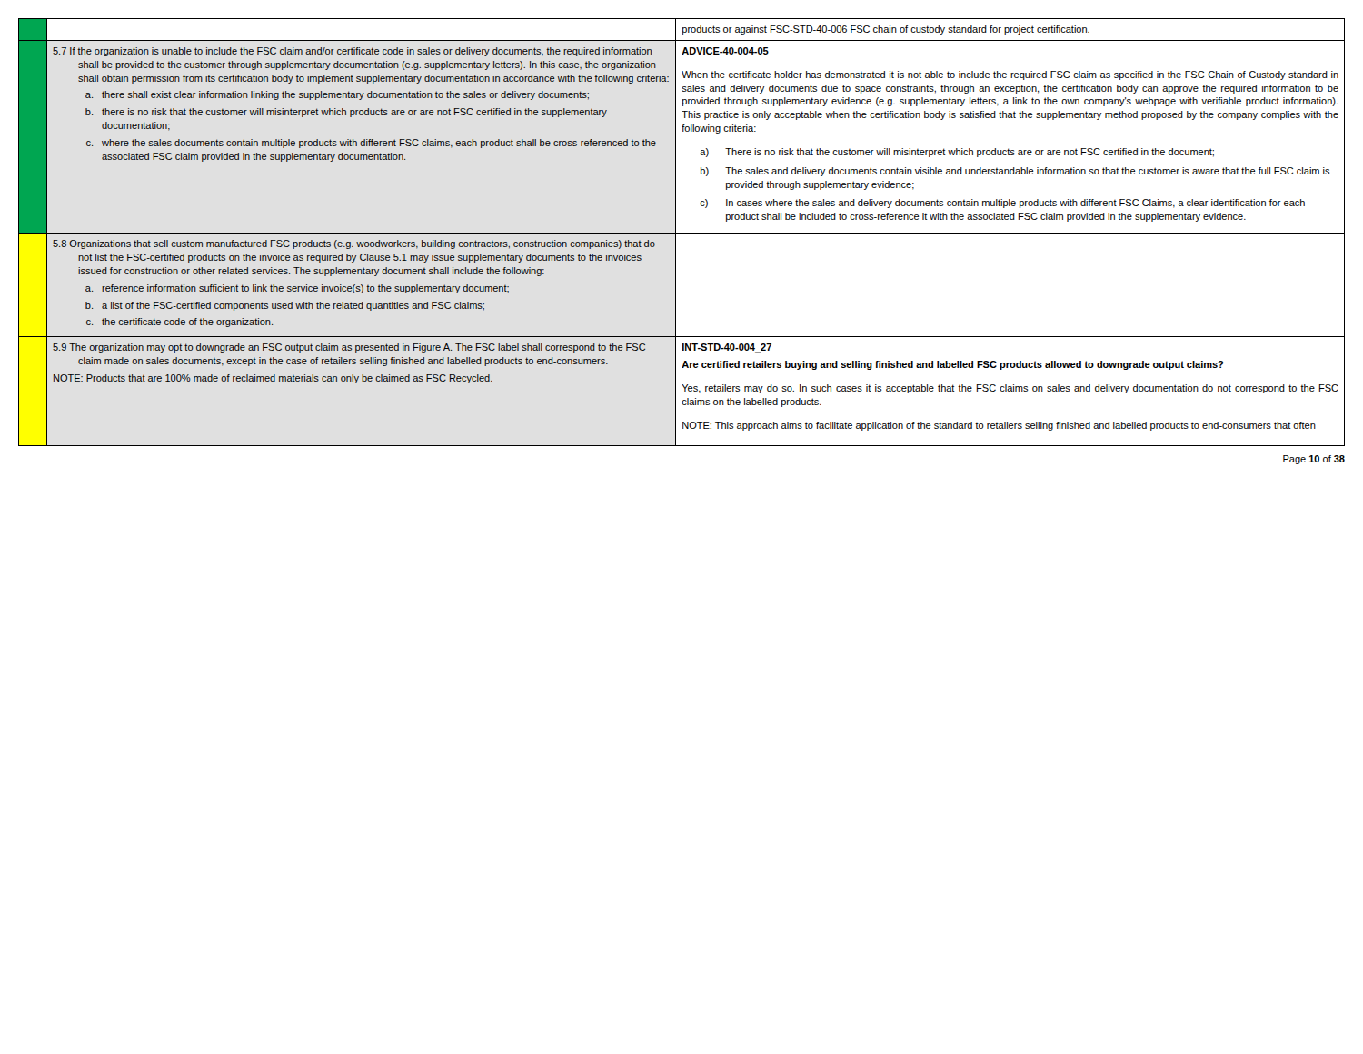| | | products or against FSC-STD-40-006 FSC chain of custody standard for project certification. |
| | 5.7 If the organization is unable to include the FSC claim and/or certificate code in sales or delivery documents, the required information shall be provided to the customer through supplementary documentation (e.g. supplementary letters). In this case, the organization shall obtain permission from its certification body to implement supplementary documentation in accordance with the following criteria: there shall exist clear information linking the supplementary documentation to the sales or delivery documents; there is no risk that the customer will misinterpret which products are or are not FSC certified in the supplementary documentation; where the sales documents contain multiple products with different FSC claims, each product shall be cross-referenced to the associated FSC claim provided in the supplementary documentation. | ADVICE-40-004-05 When the certificate holder has demonstrated it is not able to include the required FSC claim as specified in the FSC Chain of Custody standard in sales and delivery documents due to space constraints, through an exception, the certification body can approve the required information to be provided through supplementary evidence (e.g. supplementary letters, a link to the own company's webpage with verifiable product information). This practice is only acceptable when the certification body is satisfied that the supplementary method proposed by the company complies with the following criteria: There is no risk that the customer will misinterpret which products are or are not FSC certified in the document; The sales and delivery documents contain visible and understandable information so that the customer is aware that the full FSC claim is provided through supplementary evidence; In cases where the sales and delivery documents contain multiple products with different FSC Claims, a clear identification for each product shall be included to cross-reference it with the associated FSC claim provided in the supplementary evidence. |
| | 5.8 Organizations that sell custom manufactured FSC products (e.g. woodworkers, building contractors, construction companies) that do not list the FSC-certified products on the invoice as required by Clause 5.1 may issue supplementary documents to the invoices issued for construction or other related services. The supplementary document shall include the following: reference information sufficient to link the service invoice(s) to the supplementary document; a list of the FSC-certified components used with the related quantities and FSC claims; the certificate code of the organization. | |
| | 5.9 The organization may opt to downgrade an FSC output claim as presented in Figure A. The FSC label shall correspond to the FSC claim made on sales documents, except in the case of retailers selling finished and labelled products to end-consumers. NOTE: Products that are 100% made of reclaimed materials can only be claimed as FSC Recycled . | INT-STD-40-004_27 Are certified retailers buying and selling finished and labelled FSC products allowed to downgrade output claims? Yes, retailers may do so. In such cases it is acceptable that the FSC claims on sales and delivery documentation do not correspond to the FSC claims on the labelled products. NOTE: This approach aims to facilitate application of the standard to retailers selling finished and labelled products to end-consumers that often |
Page 10 of 38